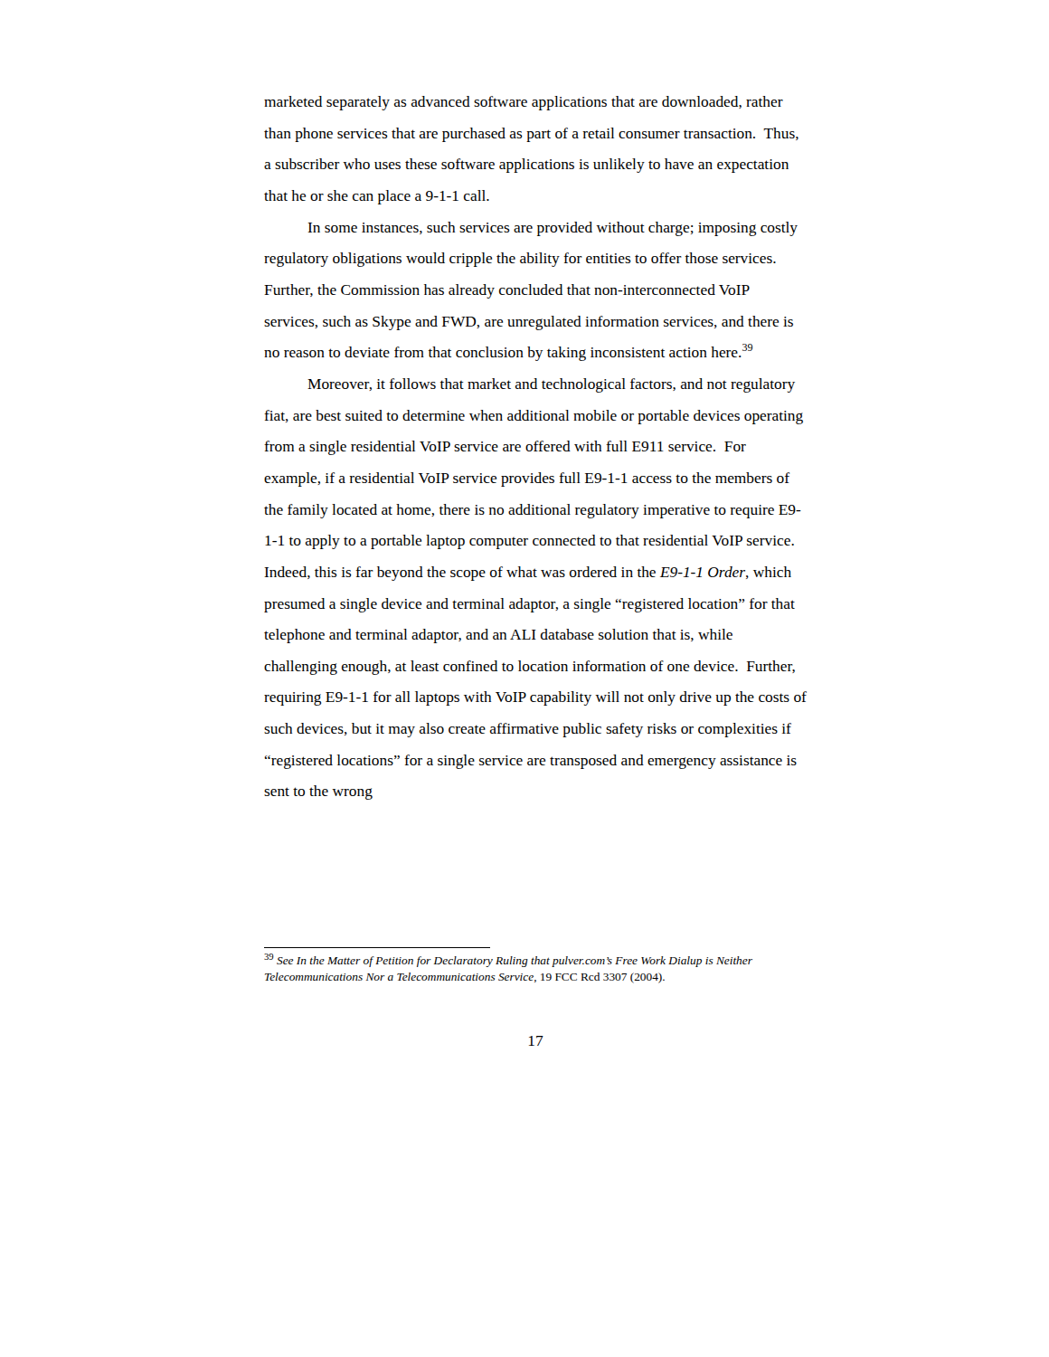marketed separately as advanced software applications that are downloaded, rather than phone services that are purchased as part of a retail consumer transaction. Thus, a subscriber who uses these software applications is unlikely to have an expectation that he or she can place a 9-1-1 call.
In some instances, such services are provided without charge; imposing costly regulatory obligations would cripple the ability for entities to offer those services. Further, the Commission has already concluded that non-interconnected VoIP services, such as Skype and FWD, are unregulated information services, and there is no reason to deviate from that conclusion by taking inconsistent action here.39
Moreover, it follows that market and technological factors, and not regulatory fiat, are best suited to determine when additional mobile or portable devices operating from a single residential VoIP service are offered with full E911 service. For example, if a residential VoIP service provides full E9-1-1 access to the members of the family located at home, there is no additional regulatory imperative to require E9-1-1 to apply to a portable laptop computer connected to that residential VoIP service. Indeed, this is far beyond the scope of what was ordered in the E9-1-1 Order, which presumed a single device and terminal adaptor, a single “registered location” for that telephone and terminal adaptor, and an ALI database solution that is, while challenging enough, at least confined to location information of one device. Further, requiring E9-1-1 for all laptops with VoIP capability will not only drive up the costs of such devices, but it may also create affirmative public safety risks or complexities if “registered locations” for a single service are transposed and emergency assistance is sent to the wrong
39 See In the Matter of Petition for Declaratory Ruling that pulver.com’s Free Work Dialup is Neither Telecommunications Nor a Telecommunications Service, 19 FCC Rcd 3307 (2004).
17